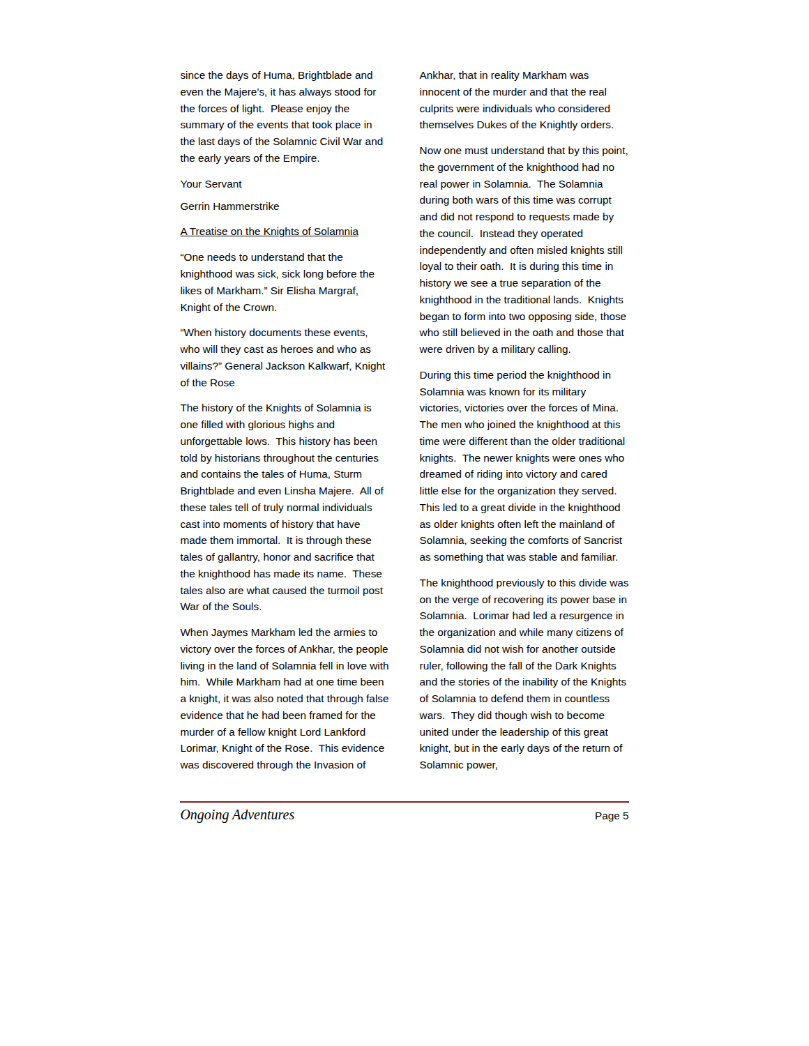since the days of Huma, Brightblade and even the Majere’s, it has always stood for the forces of light. Please enjoy the summary of the events that took place in the last days of the Solamnic Civil War and the early years of the Empire.
Your Servant
Gerrin Hammerstrike
A Treatise on the Knights of Solamnia
“One needs to understand that the knighthood was sick, sick long before the likes of Markham.” Sir Elisha Margraf, Knight of the Crown.
“When history documents these events, who will they cast as heroes and who as villains?” General Jackson Kalkwarf, Knight of the Rose
The history of the Knights of Solamnia is one filled with glorious highs and unforgettable lows. This history has been told by historians throughout the centuries and contains the tales of Huma, Sturm Brightblade and even Linsha Majere. All of these tales tell of truly normal individuals cast into moments of history that have made them immortal. It is through these tales of gallantry, honor and sacrifice that the knighthood has made its name. These tales also are what caused the turmoil post War of the Souls.
When Jaymes Markham led the armies to victory over the forces of Ankhar, the people living in the land of Solamnia fell in love with him. While Markham had at one time been a knight, it was also noted that through false evidence that he had been framed for the murder of a fellow knight Lord Lankford Lorimar, Knight of the Rose. This evidence was discovered through the Invasion of Ankhar, that in reality Markham was innocent of the murder and that the real culprits were individuals who considered themselves Dukes of the Knightly orders.
Now one must understand that by this point, the government of the knighthood had no real power in Solamnia. The Solamnia during both wars of this time was corrupt and did not respond to requests made by the council. Instead they operated independently and often misled knights still loyal to their oath. It is during this time in history we see a true separation of the knighthood in the traditional lands. Knights began to form into two opposing side, those who still believed in the oath and those that were driven by a military calling.
During this time period the knighthood in Solamnia was known for its military victories, victories over the forces of Mina. The men who joined the knighthood at this time were different than the older traditional knights. The newer knights were ones who dreamed of riding into victory and cared little else for the organization they served. This led to a great divide in the knighthood as older knights often left the mainland of Solamnia, seeking the comforts of Sancrist as something that was stable and familiar.
The knighthood previously to this divide was on the verge of recovering its power base in Solamnia. Lorimar had led a resurgence in the organization and while many citizens of Solamnia did not wish for another outside ruler, following the fall of the Dark Knights and the stories of the inability of the Knights of Solamnia to defend them in countless wars. They did though wish to become united under the leadership of this great knight, but in the early days of the return of Solamnic power,
Ongoing Adventures Page 5